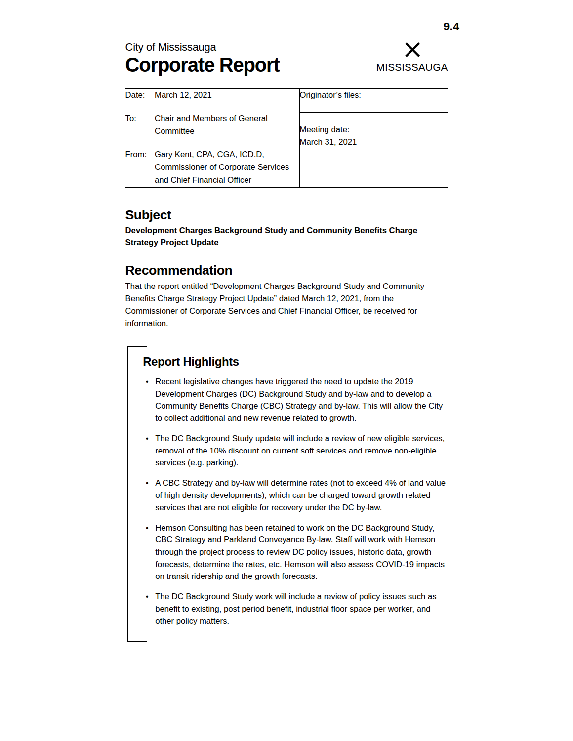9.4
City of Mississauga
Corporate Report
⨯ MISSISSAUGA
| Date: March 12, 2021 To: Chair and Members of General Committee From: Gary Kent, CPA, CGA, ICD.D, Commissioner of Corporate Services and Chief Financial Officer | Originator’s files: Meeting date: March 31, 2021 |
Subject
Development Charges Background Study and Community Benefits Charge Strategy Project Update
Recommendation
That the report entitled “Development Charges Background Study and Community Benefits Charge Strategy Project Update” dated March 12, 2021, from the Commissioner of Corporate Services and Chief Financial Officer, be received for information.
Report Highlights
Recent legislative changes have triggered the need to update the 2019 Development Charges (DC) Background Study and by-law and to develop a Community Benefits Charge (CBC) Strategy and by-law. This will allow the City to collect additional and new revenue related to growth.
The DC Background Study update will include a review of new eligible services, removal of the 10% discount on current soft services and remove non-eligible services (e.g. parking).
A CBC Strategy and by-law will determine rates (not to exceed 4% of land value of high density developments), which can be charged toward growth related services that are not eligible for recovery under the DC by-law.
Hemson Consulting has been retained to work on the DC Background Study, CBC Strategy and Parkland Conveyance By-law. Staff will work with Hemson through the project process to review DC policy issues, historic data, growth forecasts, determine the rates, etc. Hemson will also assess COVID-19 impacts on transit ridership and the growth forecasts.
The DC Background Study work will include a review of policy issues such as benefit to existing, post period benefit, industrial floor space per worker, and other policy matters.